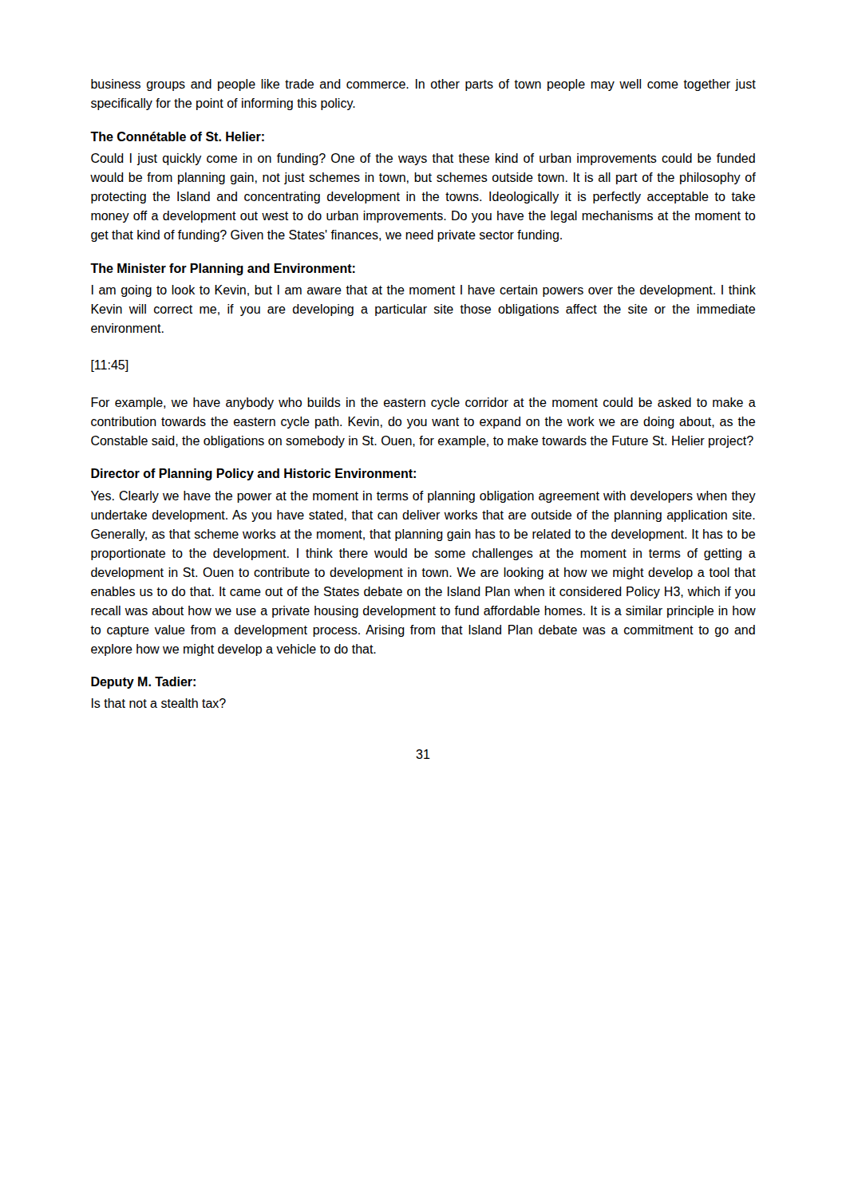business groups and people like trade and commerce. In other parts of town people may well come together just specifically for the point of informing this policy.
The Connétable of St. Helier:
Could I just quickly come in on funding? One of the ways that these kind of urban improvements could be funded would be from planning gain, not just schemes in town, but schemes outside town. It is all part of the philosophy of protecting the Island and concentrating development in the towns. Ideologically it is perfectly acceptable to take money off a development out west to do urban improvements. Do you have the legal mechanisms at the moment to get that kind of funding? Given the States' finances, we need private sector funding.
The Minister for Planning and Environment:
I am going to look to Kevin, but I am aware that at the moment I have certain powers over the development. I think Kevin will correct me, if you are developing a particular site those obligations affect the site or the immediate environment.
[11:45]
For example, we have anybody who builds in the eastern cycle corridor at the moment could be asked to make a contribution towards the eastern cycle path. Kevin, do you want to expand on the work we are doing about, as the Constable said, the obligations on somebody in St. Ouen, for example, to make towards the Future St. Helier project?
Director of Planning Policy and Historic Environment:
Yes. Clearly we have the power at the moment in terms of planning obligation agreement with developers when they undertake development. As you have stated, that can deliver works that are outside of the planning application site. Generally, as that scheme works at the moment, that planning gain has to be related to the development. It has to be proportionate to the development. I think there would be some challenges at the moment in terms of getting a development in St. Ouen to contribute to development in town. We are looking at how we might develop a tool that enables us to do that. It came out of the States debate on the Island Plan when it considered Policy H3, which if you recall was about how we use a private housing development to fund affordable homes. It is a similar principle in how to capture value from a development process. Arising from that Island Plan debate was a commitment to go and explore how we might develop a vehicle to do that.
Deputy M. Tadier:
Is that not a stealth tax?
31